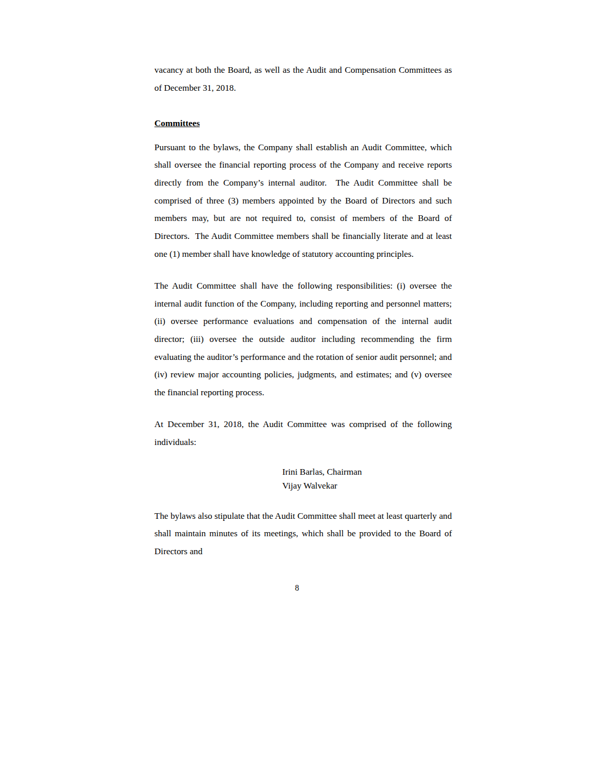vacancy at both the Board, as well as the Audit and Compensation Committees as of December 31, 2018.
Committees
Pursuant to the bylaws, the Company shall establish an Audit Committee, which shall oversee the financial reporting process of the Company and receive reports directly from the Company’s internal auditor. The Audit Committee shall be comprised of three (3) members appointed by the Board of Directors and such members may, but are not required to, consist of members of the Board of Directors. The Audit Committee members shall be financially literate and at least one (1) member shall have knowledge of statutory accounting principles.
The Audit Committee shall have the following responsibilities: (i) oversee the internal audit function of the Company, including reporting and personnel matters; (ii) oversee performance evaluations and compensation of the internal audit director; (iii) oversee the outside auditor including recommending the firm evaluating the auditor’s performance and the rotation of senior audit personnel; and (iv) review major accounting policies, judgments, and estimates; and (v) oversee the financial reporting process.
At December 31, 2018, the Audit Committee was comprised of the following individuals:
Irini Barlas, Chairman
Vijay Walvekar
The bylaws also stipulate that the Audit Committee shall meet at least quarterly and shall maintain minutes of its meetings, which shall be provided to the Board of Directors and
8